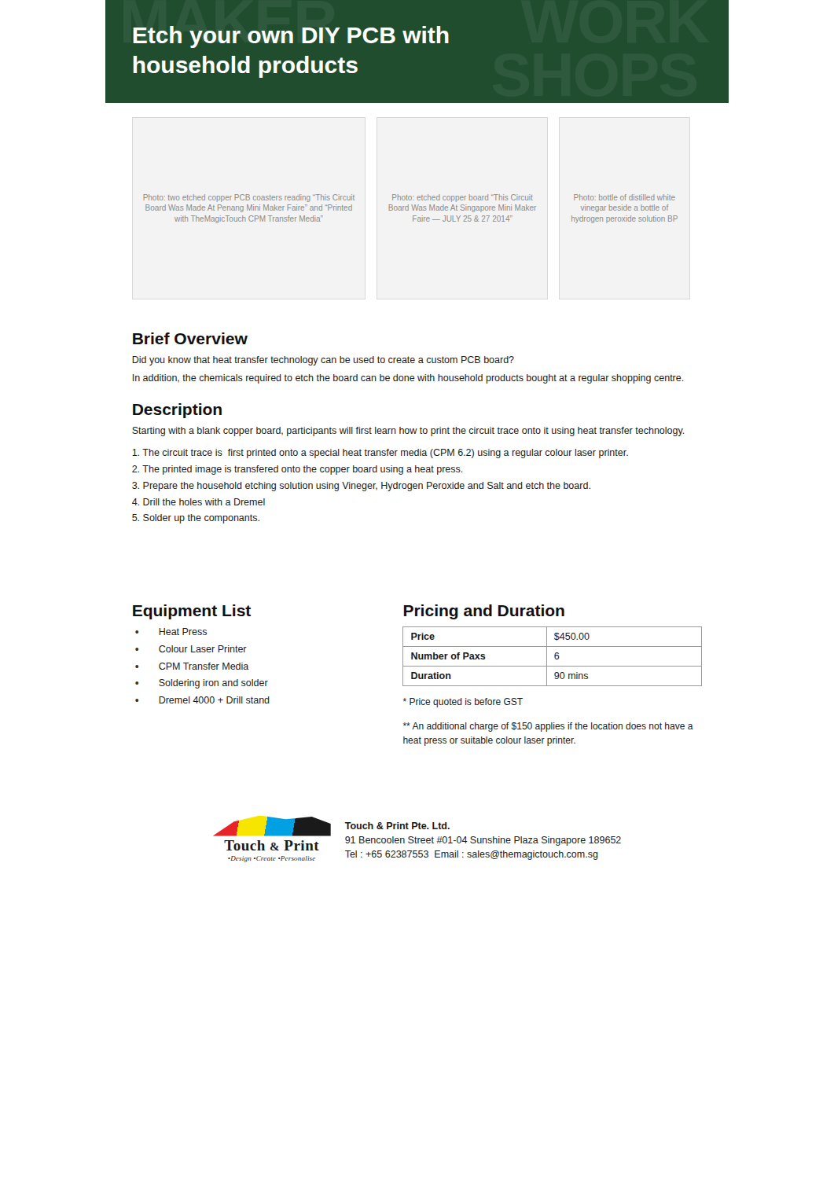MAKER WORK SHOPS
Etch your own DIY PCB with household products
Photo: two etched copper PCB coasters reading “This Circuit Board Was Made At Penang Mini Maker Faire” and “Printed with TheMagicTouch CPM Transfer Media”
Photo: etched copper board “This Circuit Board Was Made At Singapore Mini Maker Faire — JULY 25 & 27 2014”
Photo: bottle of distilled white vinegar beside a bottle of hydrogen peroxide solution BP
Brief Overview
Did you know that heat transfer technology can be used to create a custom PCB board?
In addition, the chemicals required to etch the board can be done with household products bought at a regular shopping centre.
Description
Starting with a blank copper board, participants will first learn how to print the circuit trace onto it using heat transfer technology.
1. The circuit trace is first printed onto a special heat transfer media (CPM 6.2) using a regular colour laser printer.
2. The printed image is transfered onto the copper board using a heat press.
3. Prepare the household etching solution using Vineger, Hydrogen Peroxide and Salt and etch the board.
4. Drill the holes with a Dremel
5. Solder up the componants.
Equipment List
Heat Press
Colour Laser Printer
CPM Transfer Media
Soldering iron and solder
Dremel 4000 + Drill stand
Pricing and Duration
| Price | $450.00 |
| Number of Paxs | 6 |
| Duration | 90 mins |
* Price quoted is before GST
** An additional charge of $150 applies if the location does not have a heat press or suitable colour laser printer.
Touch & Print
•Design •Create •Personalise
Touch & Print Pte. Ltd.
91 Bencoolen Street #01-04 Sunshine Plaza Singapore 189652
Tel : +65 62387553 Email : sales@themagictouch.com.sg